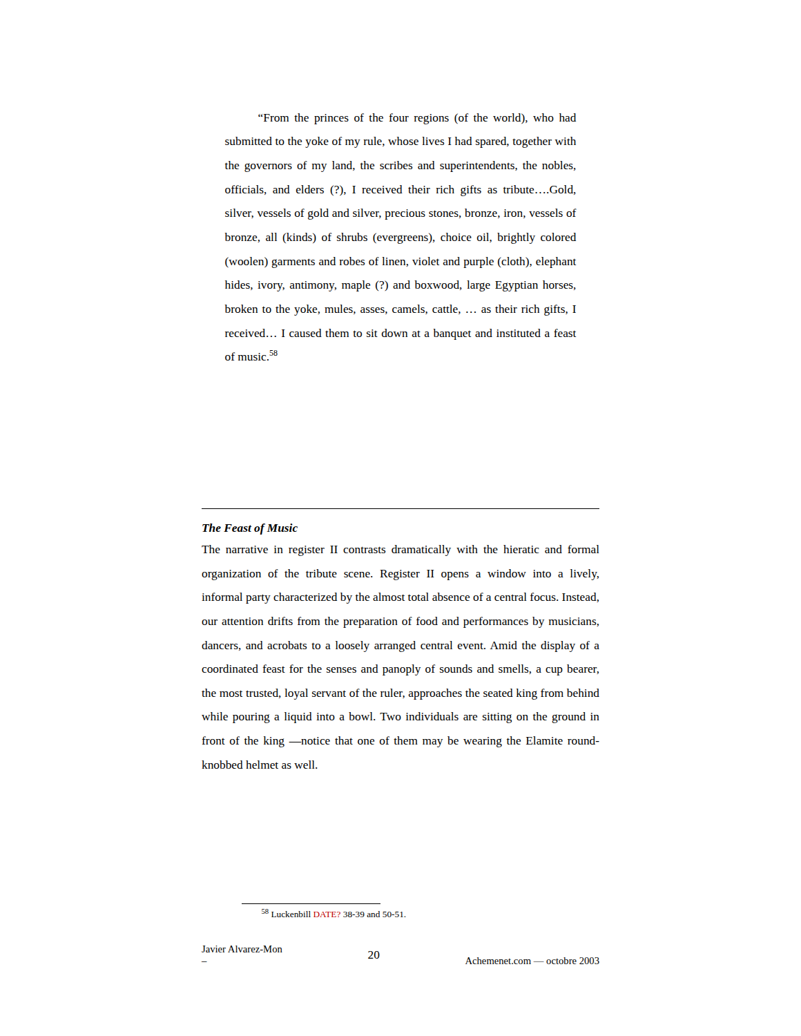“From the princes of the four regions (of the world), who had submitted to the yoke of my rule, whose lives I had spared, together with the governors of my land, the scribes and superintendents, the nobles, officials, and elders (?), I received their rich gifts as tribute….Gold, silver, vessels of gold and silver, precious stones, bronze, iron, vessels of bronze, all (kinds) of shrubs (evergreens), choice oil, brightly colored (woolen) garments and robes of linen, violet and purple (cloth), elephant hides, ivory, antimony, maple (?) and boxwood, large Egyptian horses, broken to the yoke, mules, asses, camels, cattle, … as their rich gifts, I received… I caused them to sit down at a banquet and instituted a feast of music.58
The Feast of Music
The narrative in register II contrasts dramatically with the hieratic and formal organization of the tribute scene. Register II opens a window into a lively, informal party characterized by the almost total absence of a central focus. Instead, our attention drifts from the preparation of food and performances by musicians, dancers, and acrobats to a loosely arranged central event. Amid the display of a coordinated feast for the senses and panoply of sounds and smells, a cup bearer, the most trusted, loyal servant of the ruler, approaches the seated king from behind while pouring a liquid into a bowl. Two individuals are sitting on the ground in front of the king —notice that one of them may be wearing the Elamite round-knobbed helmet as well.
58 Luckenbill DATE? 38-39 and 50-51.
Javier Alvarez-Mon
–
20
Achemenet.com — octobre 2003